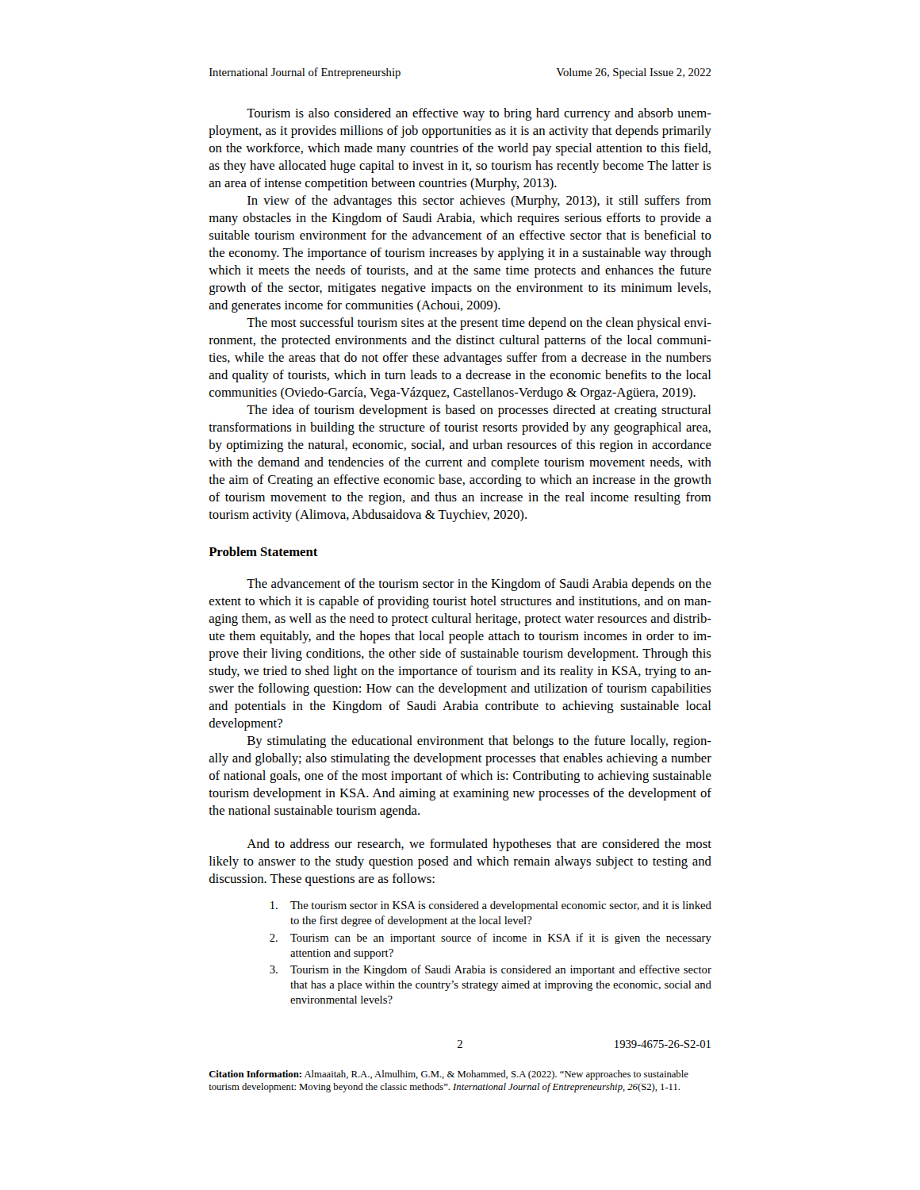International Journal of Entrepreneurship
Volume 26, Special Issue 2, 2022
Tourism is also considered an effective way to bring hard currency and absorb unemployment, as it provides millions of job opportunities as it is an activity that depends primarily on the workforce, which made many countries of the world pay special attention to this field, as they have allocated huge capital to invest in it, so tourism has recently become The latter is an area of intense competition between countries (Murphy, 2013).
In view of the advantages this sector achieves (Murphy, 2013), it still suffers from many obstacles in the Kingdom of Saudi Arabia, which requires serious efforts to provide a suitable tourism environment for the advancement of an effective sector that is beneficial to the economy. The importance of tourism increases by applying it in a sustainable way through which it meets the needs of tourists, and at the same time protects and enhances the future growth of the sector, mitigates negative impacts on the environment to its minimum levels, and generates income for communities (Achoui, 2009).
The most successful tourism sites at the present time depend on the clean physical environment, the protected environments and the distinct cultural patterns of the local communities, while the areas that do not offer these advantages suffer from a decrease in the numbers and quality of tourists, which in turn leads to a decrease in the economic benefits to the local communities (Oviedo-García, Vega-Vázquez, Castellanos-Verdugo & Orgaz-Agüera, 2019).
The idea of tourism development is based on processes directed at creating structural transformations in building the structure of tourist resorts provided by any geographical area, by optimizing the natural, economic, social, and urban resources of this region in accordance with the demand and tendencies of the current and complete tourism movement needs, with the aim of Creating an effective economic base, according to which an increase in the growth of tourism movement to the region, and thus an increase in the real income resulting from tourism activity (Alimova, Abdusaidova & Tuychiev, 2020).
Problem Statement
The advancement of the tourism sector in the Kingdom of Saudi Arabia depends on the extent to which it is capable of providing tourist hotel structures and institutions, and on managing them, as well as the need to protect cultural heritage, protect water resources and distribute them equitably, and the hopes that local people attach to tourism incomes in order to improve their living conditions, the other side of sustainable tourism development. Through this study, we tried to shed light on the importance of tourism and its reality in KSA, trying to answer the following question: How can the development and utilization of tourism capabilities and potentials in the Kingdom of Saudi Arabia contribute to achieving sustainable local development?
By stimulating the educational environment that belongs to the future locally, regionally and globally; also stimulating the development processes that enables achieving a number of national goals, one of the most important of which is: Contributing to achieving sustainable tourism development in KSA. And aiming at examining new processes of the development of the national sustainable tourism agenda.
And to address our research, we formulated hypotheses that are considered the most likely to answer to the study question posed and which remain always subject to testing and discussion. These questions are as follows:
The tourism sector in KSA is considered a developmental economic sector, and it is linked to the first degree of development at the local level?
Tourism can be an important source of income in KSA if it is given the necessary attention and support?
Tourism in the Kingdom of Saudi Arabia is considered an important and effective sector that has a place within the country’s strategy aimed at improving the economic, social and environmental levels?
2 1939-4675-26-S2-01
Citation Information: Almaaitah, R.A., Almulhim, G.M., & Mohammed, S.A (2022). “New approaches to sustainable tourism development: Moving beyond the classic methods”. International Journal of Entrepreneurship, 26(S2), 1-11.